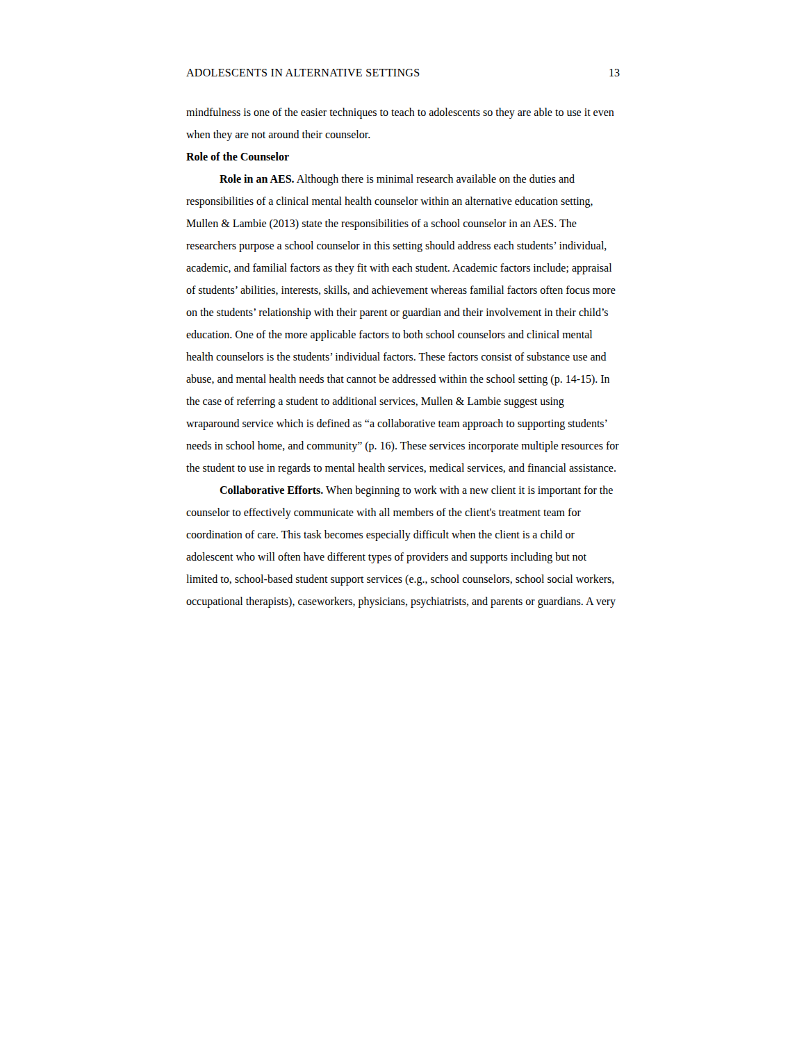Adolescents in Alternative Settings 13
mindfulness is one of the easier techniques to teach to adolescents so they are able to use it even when they are not around their counselor.
Role of the Counselor
Role in an AES. Although there is minimal research available on the duties and responsibilities of a clinical mental health counselor within an alternative education setting, Mullen & Lambie (2013) state the responsibilities of a school counselor in an AES. The researchers purpose a school counselor in this setting should address each students’ individual, academic, and familial factors as they fit with each student. Academic factors include; appraisal of students’ abilities, interests, skills, and achievement whereas familial factors often focus more on the students’ relationship with their parent or guardian and their involvement in their child’s education. One of the more applicable factors to both school counselors and clinical mental health counselors is the students’ individual factors. These factors consist of substance use and abuse, and mental health needs that cannot be addressed within the school setting (p. 14-15). In the case of referring a student to additional services, Mullen & Lambie suggest using wraparound service which is defined as “a collaborative team approach to supporting students’ needs in school home, and community” (p. 16). These services incorporate multiple resources for the student to use in regards to mental health services, medical services, and financial assistance.
Collaborative Efforts. When beginning to work with a new client it is important for the counselor to effectively communicate with all members of the client's treatment team for coordination of care. This task becomes especially difficult when the client is a child or adolescent who will often have different types of providers and supports including but not limited to, school-based student support services (e.g., school counselors, school social workers, occupational therapists), caseworkers, physicians, psychiatrists, and parents or guardians. A very